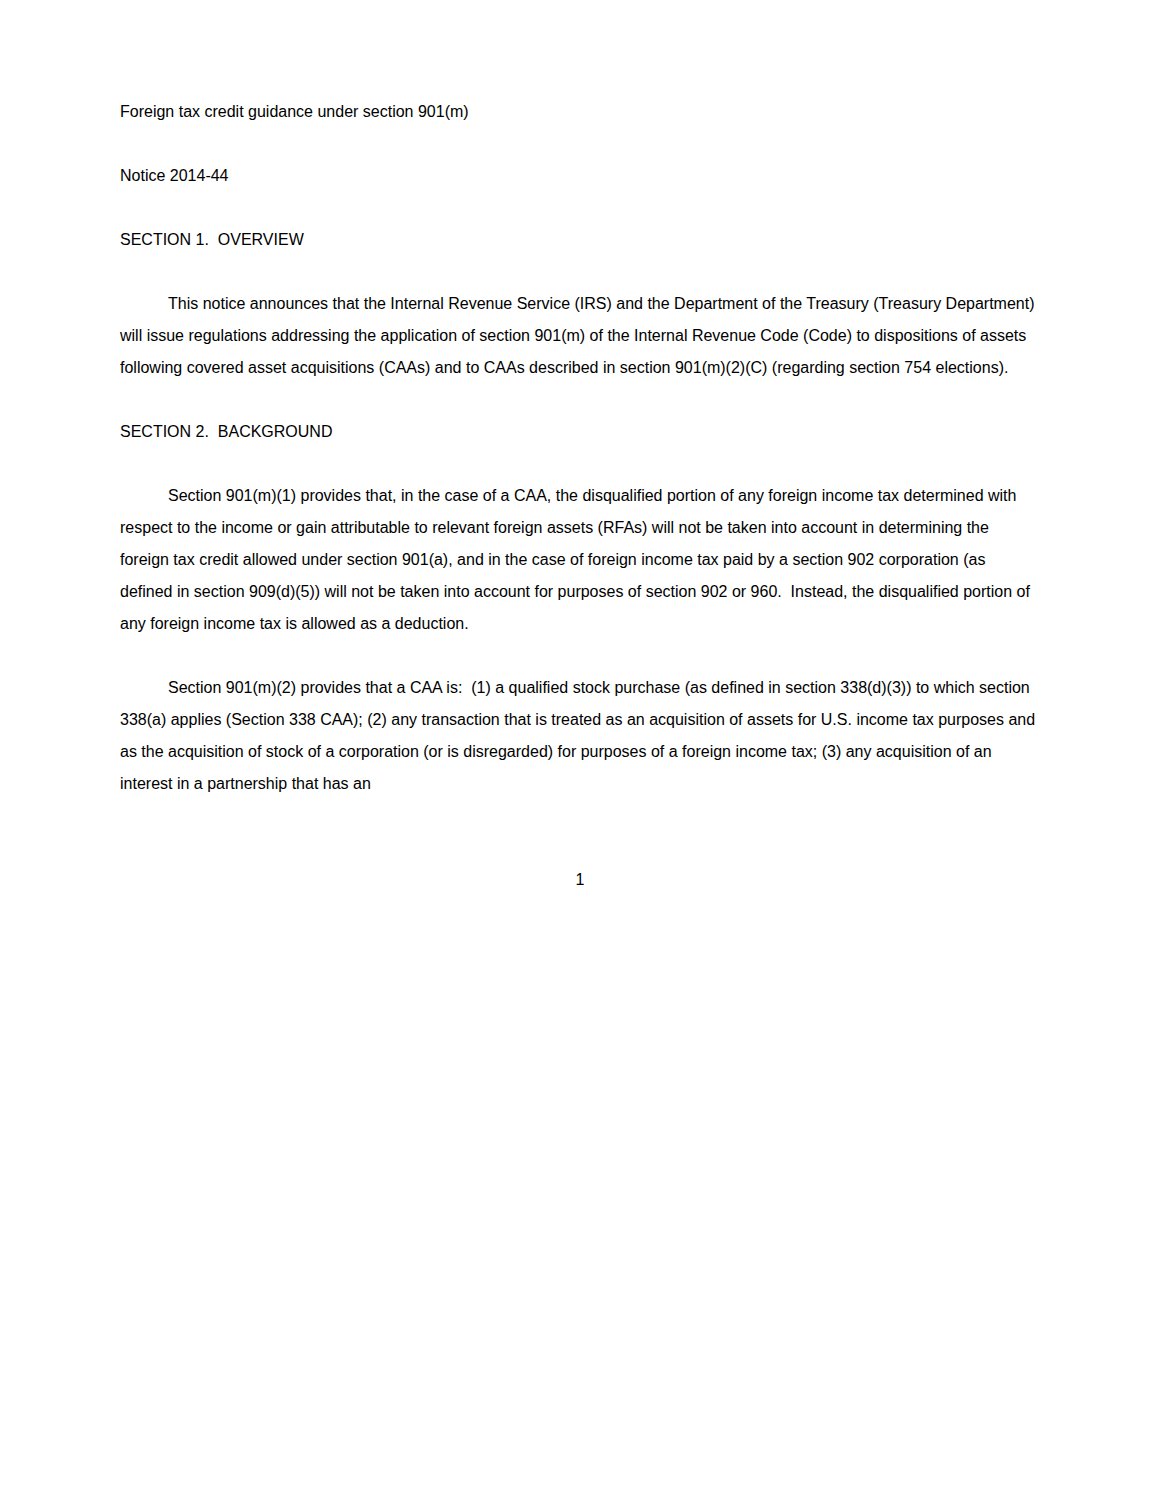Foreign tax credit guidance under section 901(m)
Notice 2014-44
SECTION 1. OVERVIEW
This notice announces that the Internal Revenue Service (IRS) and the Department of the Treasury (Treasury Department) will issue regulations addressing the application of section 901(m) of the Internal Revenue Code (Code) to dispositions of assets following covered asset acquisitions (CAAs) and to CAAs described in section 901(m)(2)(C) (regarding section 754 elections).
SECTION 2. BACKGROUND
Section 901(m)(1) provides that, in the case of a CAA, the disqualified portion of any foreign income tax determined with respect to the income or gain attributable to relevant foreign assets (RFAs) will not be taken into account in determining the foreign tax credit allowed under section 901(a), and in the case of foreign income tax paid by a section 902 corporation (as defined in section 909(d)(5)) will not be taken into account for purposes of section 902 or 960. Instead, the disqualified portion of any foreign income tax is allowed as a deduction.
Section 901(m)(2) provides that a CAA is: (1) a qualified stock purchase (as defined in section 338(d)(3)) to which section 338(a) applies (Section 338 CAA); (2) any transaction that is treated as an acquisition of assets for U.S. income tax purposes and as the acquisition of stock of a corporation (or is disregarded) for purposes of a foreign income tax; (3) any acquisition of an interest in a partnership that has an
1